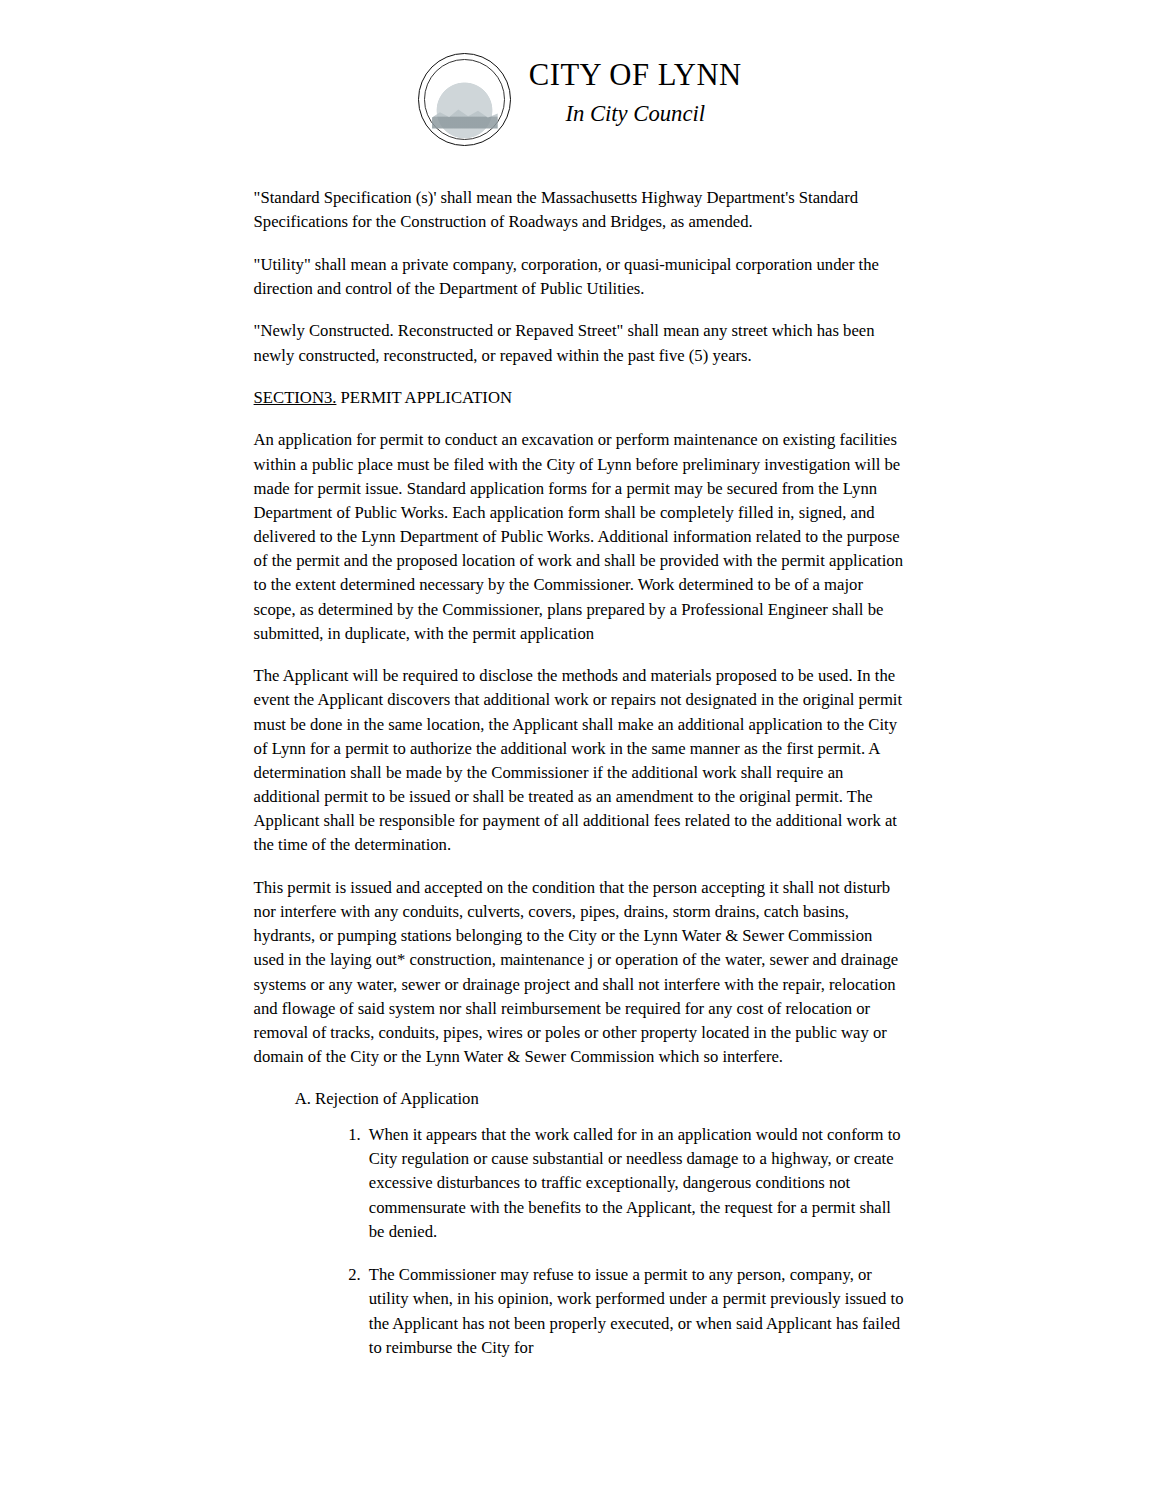CITY OF LYNN
In City Council
"Standard Specification (s)' shall mean the Massachusetts Highway Department's Standard Specifications for the Construction of Roadways and Bridges, as amended.
"Utility" shall mean a private company, corporation, or quasi-municipal corporation under the direction and control of the Department of Public Utilities.
"Newly Constructed. Reconstructed or Repaved Street" shall mean any street which has been newly constructed, reconstructed, or repaved within the past five (5) years.
SECTION3. PERMIT APPLICATION
An application for permit to conduct an excavation or perform maintenance on existing facilities within a public place must be filed with the City of Lynn before preliminary investigation will be made for permit issue. Standard application forms for a permit may be secured from the Lynn Department of Public Works. Each application form shall be completely filled in, signed, and delivered to the Lynn Department of Public Works. Additional information related to the purpose of the permit and the proposed location of work and shall be provided with the permit application to the extent determined necessary by the Commissioner. Work determined to be of a major scope, as determined by the Commissioner, plans prepared by a Professional Engineer shall be submitted, in duplicate, with the permit application
The Applicant will be required to disclose the methods and materials proposed to be used. In the event the Applicant discovers that additional work or repairs not designated in the original permit must be done in the same location, the Applicant shall make an additional application to the City of Lynn for a permit to authorize the additional work in the same manner as the first permit. A determination shall be made by the Commissioner if the additional work shall require an additional permit to be issued or shall be treated as an amendment to the original permit. The Applicant shall be responsible for payment of all additional fees related to the additional work at the time of the determination.
This permit is issued and accepted on the condition that the person accepting it shall not disturb nor interfere with any conduits, culverts, covers, pipes, drains, storm drains, catch basins, hydrants, or pumping stations belonging to the City or the Lynn Water & Sewer Commission used in the laying out* construction, maintenance j or operation of the water, sewer and drainage systems or any water, sewer or drainage project and shall not interfere with the repair, relocation and flowage of said system nor shall reimbursement be required for any cost of relocation or removal of tracks, conduits, pipes, wires or poles or other property located in the public way or domain of the City or the Lynn Water & Sewer Commission which so interfere.
Rejection of Application
When it appears that the work called for in an application would not conform to City regulation or cause substantial or needless damage to a highway, or create excessive disturbances to traffic exceptionally, dangerous conditions not commensurate with the benefits to the Applicant, the request for a permit shall be denied.
The Commissioner may refuse to issue a permit to any person, company, or utility when, in his opinion, work performed under a permit previously issued to the Applicant has not been properly executed, or when said Applicant has failed to reimburse the City for